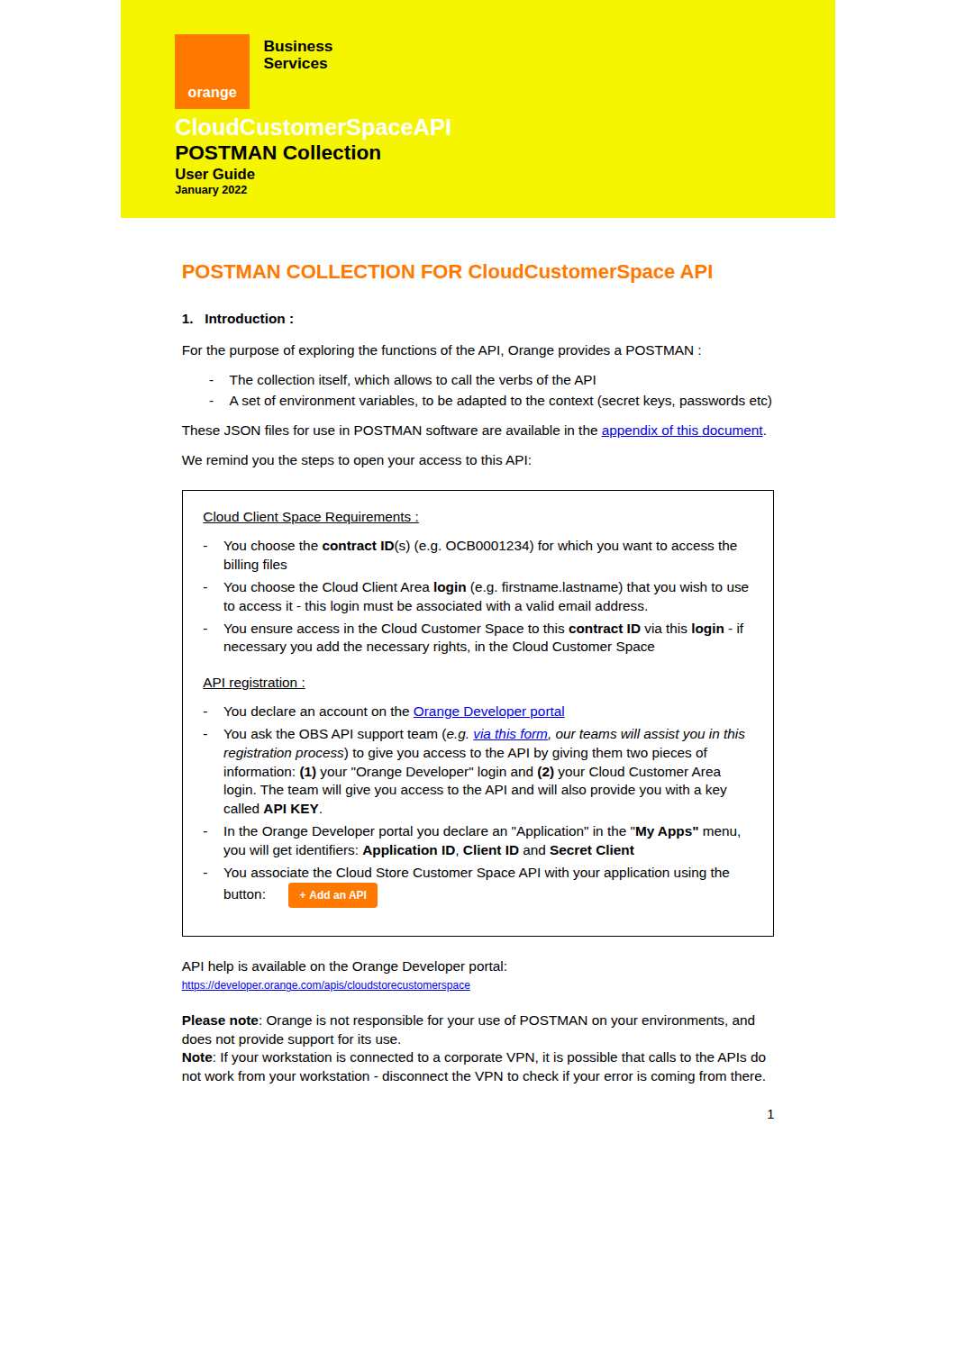orange
Business
Services
CloudCustomerSpaceAPI
POSTMAN Collection
User Guide
January 2022
POSTMAN COLLECTION FOR CloudCustomerSpace API
1. Introduction :
For the purpose of exploring the functions of the API, Orange provides a POSTMAN :
The collection itself, which allows to call the verbs of the API
A set of environment variables, to be adapted to the context (secret keys, passwords etc)
These JSON files for use in POSTMAN software are available in the appendix of this document.
We remind you the steps to open your access to this API:
Cloud Client Space Requirements :
You choose the contract ID(s) (e.g. OCB0001234) for which you want to access the billing files
You choose the Cloud Client Area login (e.g. firstname.lastname) that you wish to use to access it - this login must be associated with a valid email address.
You ensure access in the Cloud Customer Space to this contract ID via this login - if necessary you add the necessary rights, in the Cloud Customer Space
API registration :
You declare an account on the Orange Developer portal
You ask the OBS API support team (e.g. via this form, our teams will assist you in this registration process) to give you access to the API by giving them two pieces of information: (1) your "Orange Developer" login and (2) your Cloud Customer Area login. The team will give you access to the API and will also provide you with a key called API KEY.
In the Orange Developer portal you declare an "Application" in the "My Apps" menu, you will get identifiers: Application ID, Client ID and Secret Client
You associate the Cloud Store Customer Space API with your application using the button: +Add an API
API help is available on the Orange Developer portal: https://developer.orange.com/apis/cloudstorecustomerspace
Please note: Orange is not responsible for your use of POSTMAN on your environments, and does not provide support for its use.
Note: If your workstation is connected to a corporate VPN, it is possible that calls to the APIs do not work from your workstation - disconnect the VPN to check if your error is coming from there.
1